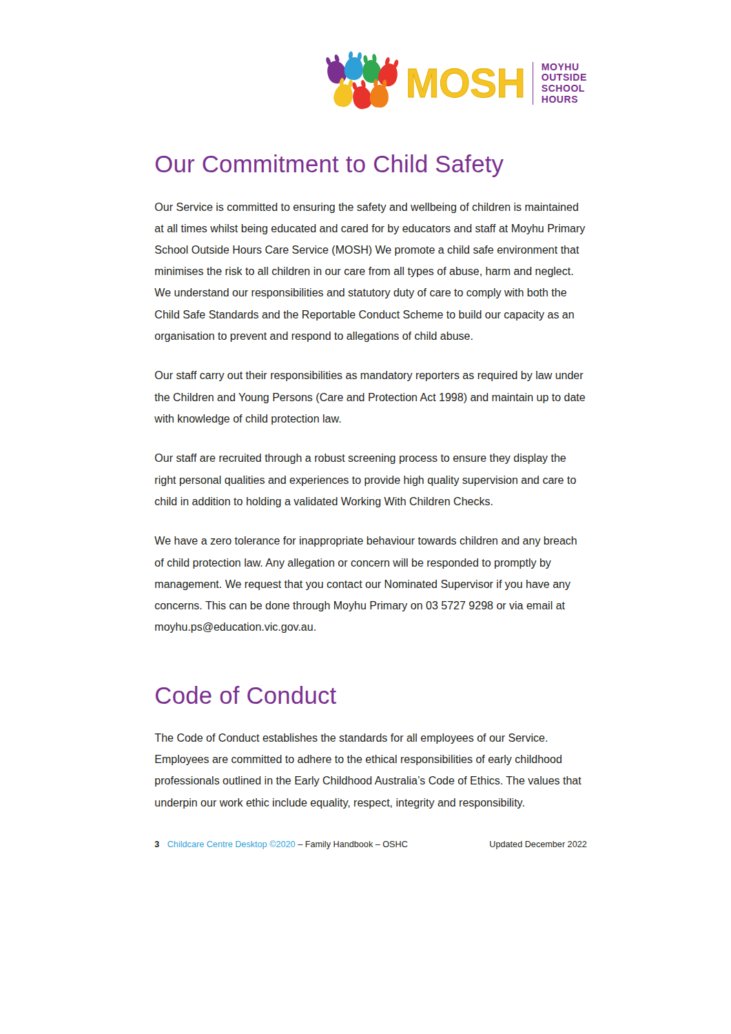MOSH
Moyhu
Outside
School
Hours
Our Commitment to Child Safety
Our Service is committed to ensuring the safety and wellbeing of children is maintained at all times whilst being educated and cared for by educators and staff at Moyhu Primary School Outside Hours Care Service (MOSH) We promote a child safe environment that minimises the risk to all children in our care from all types of abuse, harm and neglect. We understand our responsibilities and statutory duty of care to comply with both the Child Safe Standards and the Reportable Conduct Scheme to build our capacity as an organisation to prevent and respond to allegations of child abuse.
Our staff carry out their responsibilities as mandatory reporters as required by law under the Children and Young Persons (Care and Protection Act 1998) and maintain up to date with knowledge of child protection law.
Our staff are recruited through a robust screening process to ensure they display the right personal qualities and experiences to provide high quality supervision and care to child in addition to holding a validated Working With Children Checks.
We have a zero tolerance for inappropriate behaviour towards children and any breach of child protection law. Any allegation or concern will be responded to promptly by management. We request that you contact our Nominated Supervisor if you have any concerns. This can be done through Moyhu Primary on 03 5727 9298 or via email at moyhu.ps@education.vic.gov.au.
Code of Conduct
The Code of Conduct establishes the standards for all employees of our Service. Employees are committed to adhere to the ethical responsibilities of early childhood professionals outlined in the Early Childhood Australia’s Code of Ethics. The values that underpin our work ethic include equality, respect, integrity and responsibility.
3 Childcare Centre Desktop ©2020 – Family Handbook – OSHC Updated December 2022